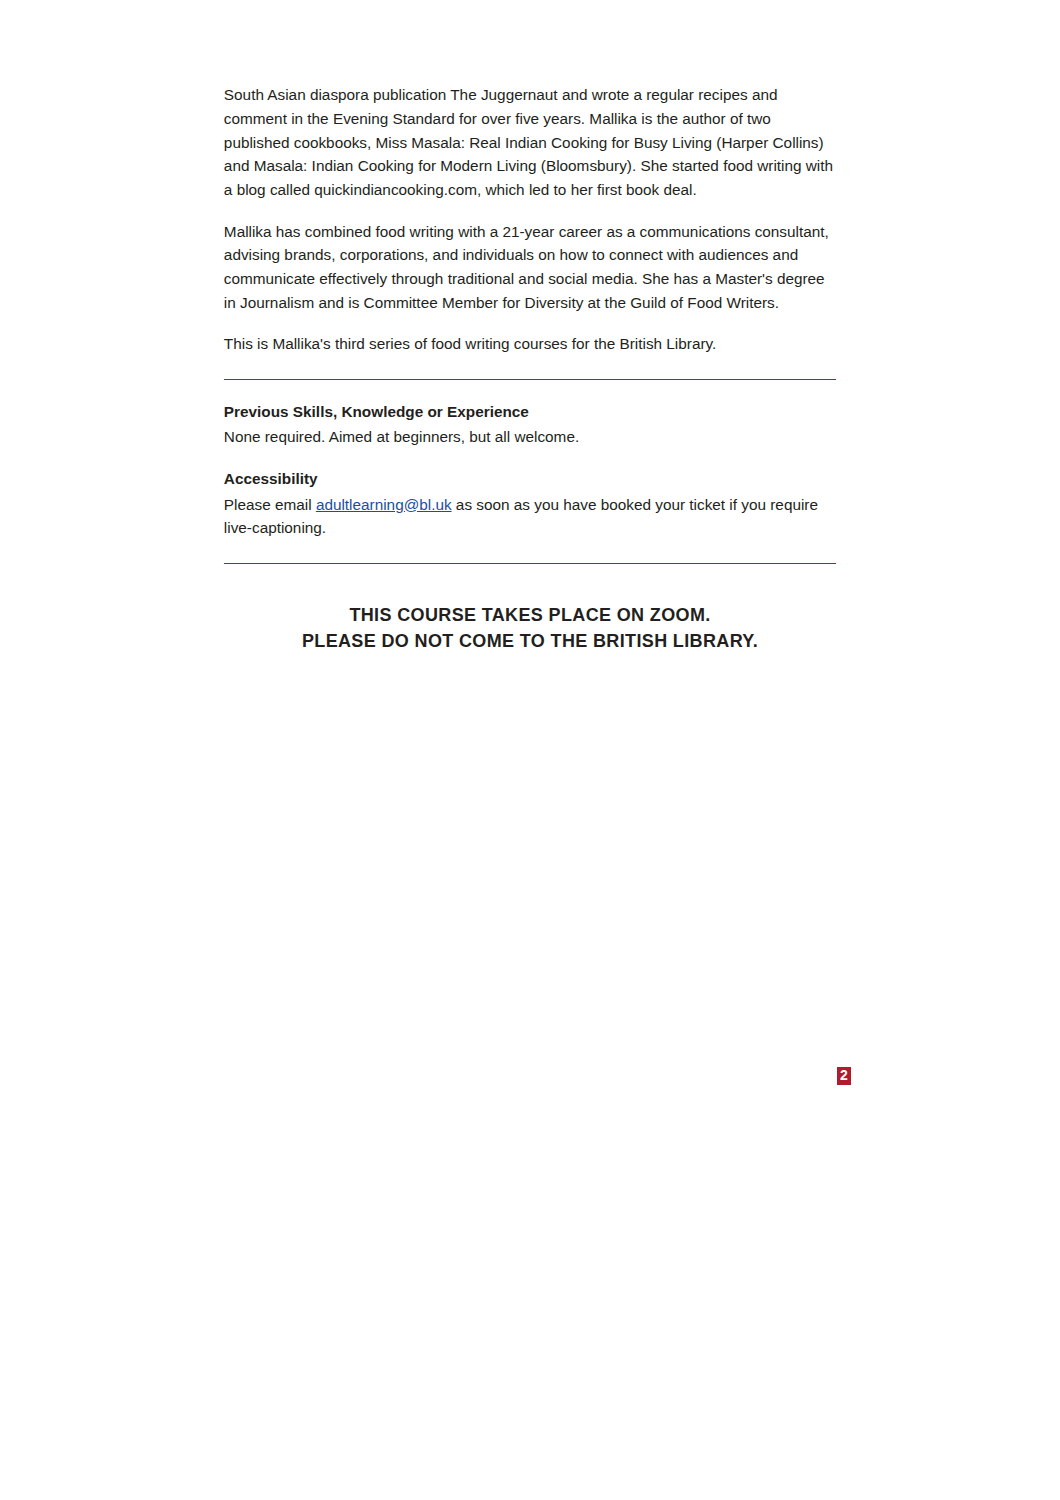South Asian diaspora publication The Juggernaut and wrote a regular recipes and comment in the Evening Standard for over five years. Mallika is the author of two published cookbooks, Miss Masala: Real Indian Cooking for Busy Living (Harper Collins) and Masala: Indian Cooking for Modern Living (Bloomsbury). She started food writing with a blog called quickindiancooking.com, which led to her first book deal.
Mallika has combined food writing with a 21-year career as a communications consultant, advising brands, corporations, and individuals on how to connect with audiences and communicate effectively through traditional and social media. She has a Master's degree in Journalism and is Committee Member for Diversity at the Guild of Food Writers.
This is Mallika's third series of food writing courses for the British Library.
Previous Skills, Knowledge or Experience
None required. Aimed at beginners, but all welcome.
Accessibility
Please email adultlearning@bl.uk as soon as you have booked your ticket if you require live-captioning.
THIS COURSE TAKES PLACE ON ZOOM.
PLEASE DO NOT COME TO THE BRITISH LIBRARY.
2